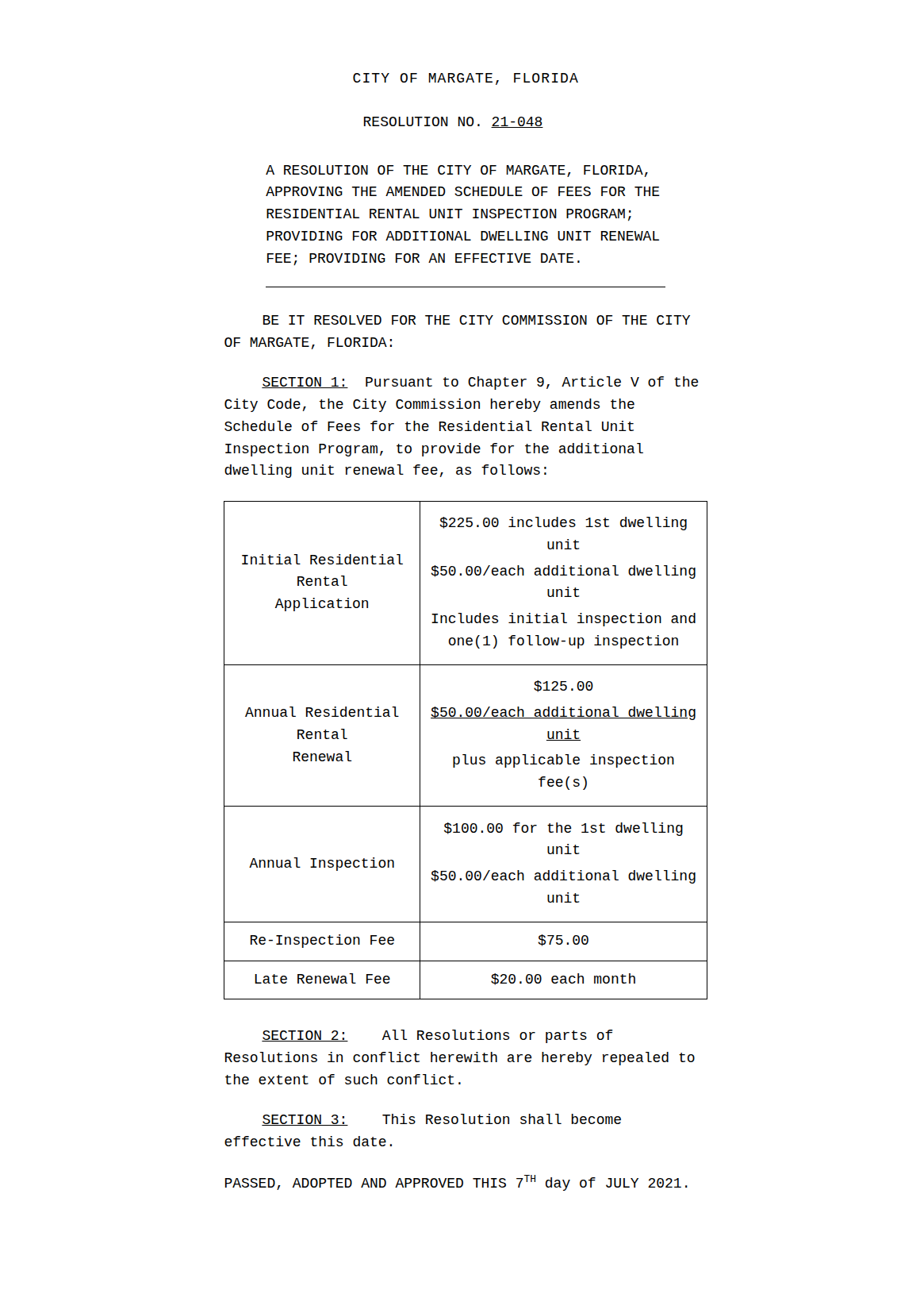CITY OF MARGATE, FLORIDA
RESOLUTION NO. 21-048
A RESOLUTION OF THE CITY OF MARGATE, FLORIDA, APPROVING THE AMENDED SCHEDULE OF FEES FOR THE RESIDENTIAL RENTAL UNIT INSPECTION PROGRAM; PROVIDING FOR ADDITIONAL DWELLING UNIT RENEWAL FEE; PROVIDING FOR AN EFFECTIVE DATE.
BE IT RESOLVED FOR THE CITY COMMISSION OF THE CITY OF MARGATE, FLORIDA:
SECTION 1: Pursuant to Chapter 9, Article V of the City Code, the City Commission hereby amends the Schedule of Fees for the Residential Rental Unit Inspection Program, to provide for the additional dwelling unit renewal fee, as follows:
| Initial Residential Rental Application | $225.00 includes 1st dwelling unit $50.00/each additional dwelling unit Includes initial inspection and one(1) follow-up inspection |
| Annual Residential Rental Renewal | $125.00 $50.00/each additional dwelling unit plus applicable inspection fee(s) |
| Annual Inspection | $100.00 for the 1st dwelling unit $50.00/each additional dwelling unit |
| Re-Inspection Fee | $75.00 |
| Late Renewal Fee | $20.00 each month |
SECTION 2: All Resolutions or parts of Resolutions in conflict herewith are hereby repealed to the extent of such conflict.
SECTION 3: This Resolution shall become effective this date.
PASSED, ADOPTED AND APPROVED THIS 7TH day of JULY 2021.